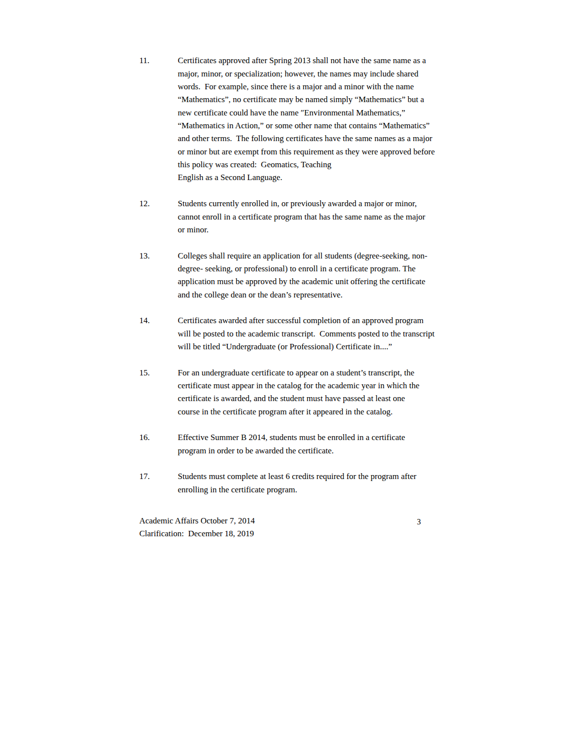11. Certificates approved after Spring 2013 shall not have the same name as a major, minor, or specialization; however, the names may include shared words. For example, since there is a major and a minor with the name “Mathematics”, no certificate may be named simply “Mathematics” but a new certificate could have the name ″Environmental Mathematics,” “Mathematics in Action,” or some other name that contains “Mathematics” and other terms. The following certificates have the same names as a major or minor but are exempt from this requirement as they were approved before this policy was created: Geomatics, Teaching English as a Second Language.
12. Students currently enrolled in, or previously awarded a major or minor, cannot enroll in a certificate program that has the same name as the major or minor.
13. Colleges shall require an application for all students (degree-seeking, non-degree- seeking, or professional) to enroll in a certificate program. The application must be approved by the academic unit offering the certificate and the college dean or the dean’s representative.
14. Certificates awarded after successful completion of an approved program will be posted to the academic transcript. Comments posted to the transcript will be titled “Undergraduate (or Professional) Certificate in....”
15. For an undergraduate certificate to appear on a student’s transcript, the certificate must appear in the catalog for the academic year in which the certificate is awarded, and the student must have passed at least one course in the certificate program after it appeared in the catalog.
16. Effective Summer B 2014, students must be enrolled in a certificate program in order to be awarded the certificate.
17. Students must complete at least 6 credits required for the program after enrolling in the certificate program.
Academic Affairs October 7, 2014
Clarification: December 18, 2019
3